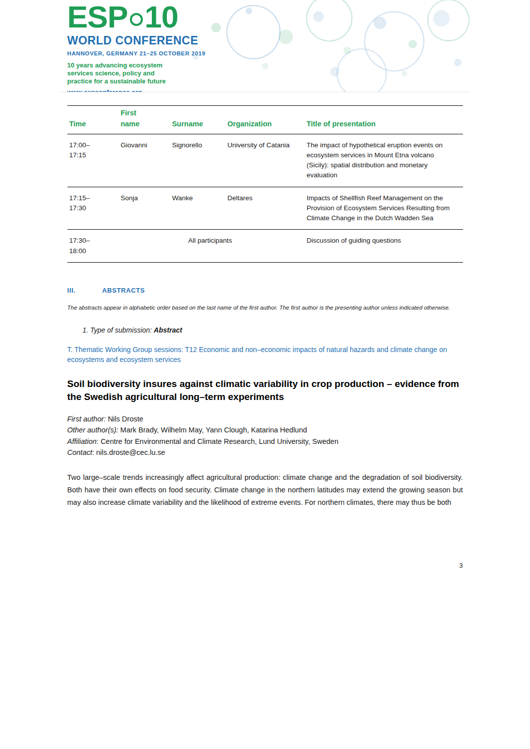ESP 10
WORLD CONFERENCE
HANNOVER, GERMANY 21–25 OCTOBER 2019
10 years advancing ecosystem
services science, policy and
practice for a sustainable future
www.espconference.org
| Time | First name | Surname | Organization | Title of presentation |
| --- | --- | --- | --- | --- |
| 17:00– 17:15 | Giovanni | Signorello | University of Catania | The impact of hypothetical eruption events on ecosystem services in Mount Etna volcano (Sicily): spatial distribution and monetary evaluation |
| 17:15– 17:30 | Sonja | Wanke | Deltares | Impacts of Shellfish Reef Management on the Provision of Ecosystem Services Resulting from Climate Change in the Dutch Wadden Sea |
| 17:30– 18:00 | All participants | Discussion of guiding questions |
III. ABSTRACTS
The abstracts appear in alphabetic order based on the last name of the first author. The first author is the presenting author unless indicated otherwise.
Type of submission: Abstract
T. Thematic Working Group sessions: T12 Economic and non–economic impacts of natural hazards and climate change on ecosystems and ecosystem services
Soil biodiversity insures against climatic variability in crop production – evidence from the Swedish agricultural long–term experiments
First author: Nils Droste
Other author(s): Mark Brady, Wilhelm May, Yann Clough, Katarina Hedlund
Affiliation: Centre for Environmental and Climate Research, Lund University, Sweden
Contact: nils.droste@cec.lu.se
Two large–scale trends increasingly affect agricultural production: climate change and the degradation of soil biodiversity. Both have their own effects on food security. Climate change in the northern latitudes may extend the growing season but may also increase climate variability and the likelihood of extreme events. For northern climates, there may thus be both
3